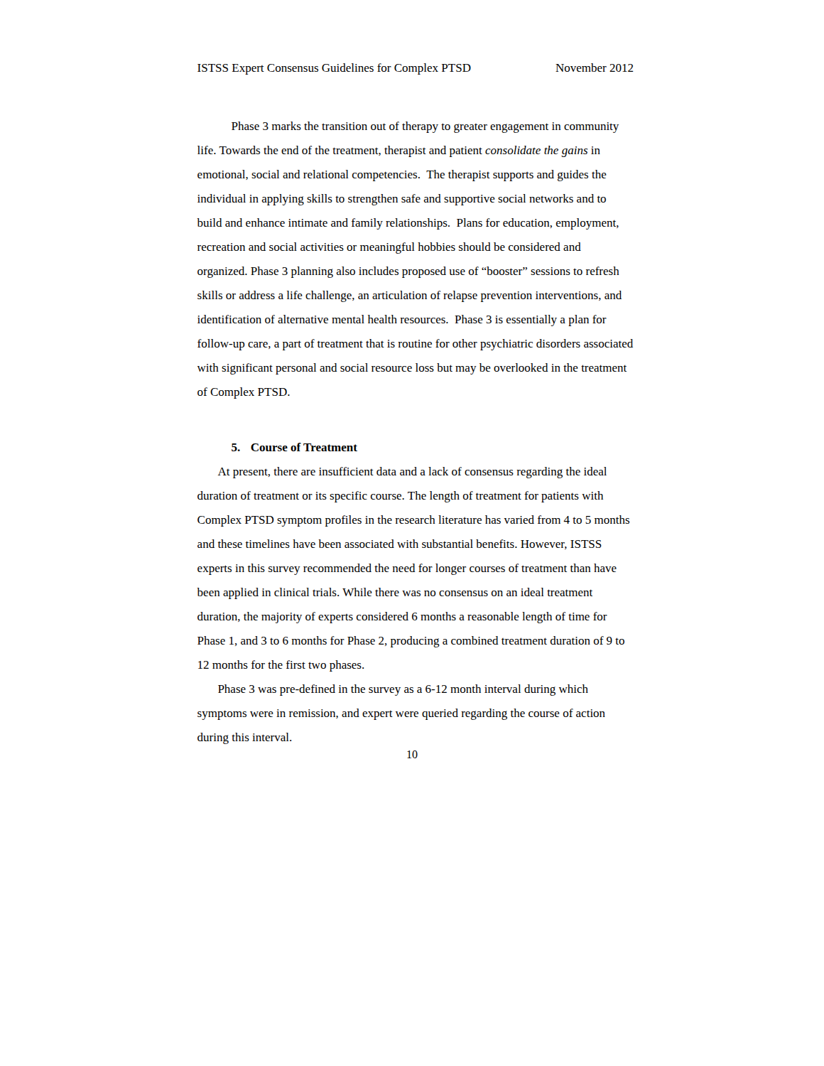ISTSS Expert Consensus Guidelines for Complex PTSD
November 2012
Phase 3 marks the transition out of therapy to greater engagement in community life. Towards the end of the treatment, therapist and patient consolidate the gains in emotional, social and relational competencies. The therapist supports and guides the individual in applying skills to strengthen safe and supportive social networks and to build and enhance intimate and family relationships. Plans for education, employment, recreation and social activities or meaningful hobbies should be considered and organized. Phase 3 planning also includes proposed use of “booster” sessions to refresh skills or address a life challenge, an articulation of relapse prevention interventions, and identification of alternative mental health resources. Phase 3 is essentially a plan for follow-up care, a part of treatment that is routine for other psychiatric disorders associated with significant personal and social resource loss but may be overlooked in the treatment of Complex PTSD.
5. Course of Treatment
At present, there are insufficient data and a lack of consensus regarding the ideal duration of treatment or its specific course. The length of treatment for patients with Complex PTSD symptom profiles in the research literature has varied from 4 to 5 months and these timelines have been associated with substantial benefits. However, ISTSS experts in this survey recommended the need for longer courses of treatment than have been applied in clinical trials. While there was no consensus on an ideal treatment duration, the majority of experts considered 6 months a reasonable length of time for Phase 1, and 3 to 6 months for Phase 2, producing a combined treatment duration of 9 to 12 months for the first two phases.
Phase 3 was pre-defined in the survey as a 6-12 month interval during which symptoms were in remission, and expert were queried regarding the course of action during this interval.
10